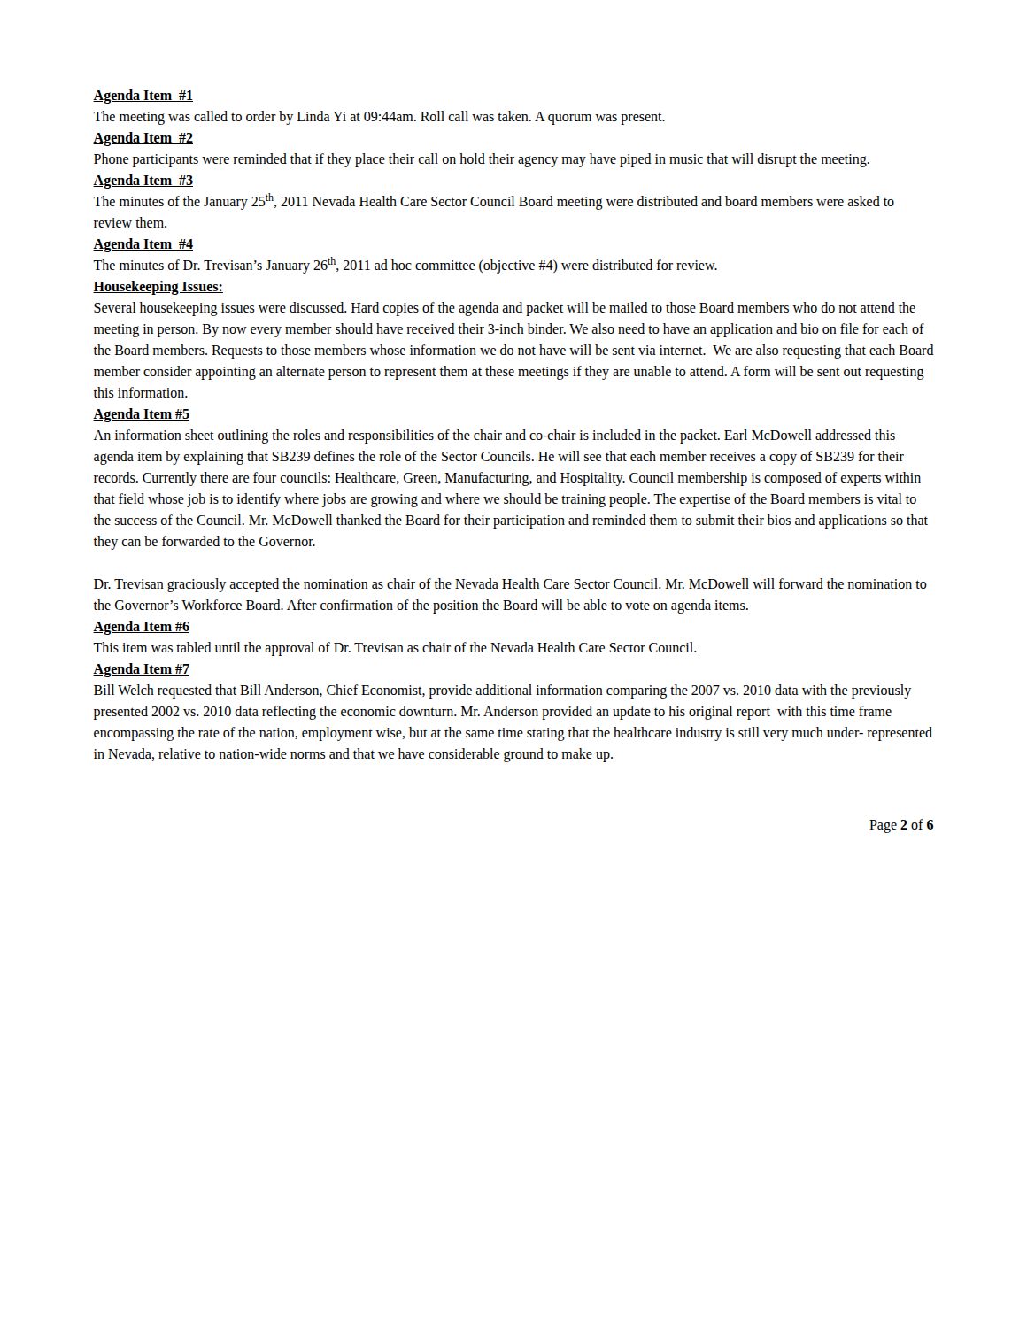Agenda Item #1
The meeting was called to order by Linda Yi at 09:44am. Roll call was taken. A quorum was present.
Agenda Item #2
Phone participants were reminded that if they place their call on hold their agency may have piped in music that will disrupt the meeting.
Agenda Item #3
The minutes of the January 25th, 2011 Nevada Health Care Sector Council Board meeting were distributed and board members were asked to review them.
Agenda Item #4
The minutes of Dr. Trevisan’s January 26th, 2011 ad hoc committee (objective #4) were distributed for review.
Housekeeping Issues:
Several housekeeping issues were discussed. Hard copies of the agenda and packet will be mailed to those Board members who do not attend the meeting in person. By now every member should have received their 3-inch binder. We also need to have an application and bio on file for each of the Board members. Requests to those members whose information we do not have will be sent via internet. We are also requesting that each Board member consider appointing an alternate person to represent them at these meetings if they are unable to attend. A form will be sent out requesting this information.
Agenda Item #5
An information sheet outlining the roles and responsibilities of the chair and co-chair is included in the packet. Earl McDowell addressed this agenda item by explaining that SB239 defines the role of the Sector Councils. He will see that each member receives a copy of SB239 for their records. Currently there are four councils: Healthcare, Green, Manufacturing, and Hospitality. Council membership is composed of experts within that field whose job is to identify where jobs are growing and where we should be training people. The expertise of the Board members is vital to the success of the Council. Mr. McDowell thanked the Board for their participation and reminded them to submit their bios and applications so that they can be forwarded to the Governor.
Dr. Trevisan graciously accepted the nomination as chair of the Nevada Health Care Sector Council. Mr. McDowell will forward the nomination to the Governor’s Workforce Board. After confirmation of the position the Board will be able to vote on agenda items.
Agenda Item #6
This item was tabled until the approval of Dr. Trevisan as chair of the Nevada Health Care Sector Council.
Agenda Item #7
Bill Welch requested that Bill Anderson, Chief Economist, provide additional information comparing the 2007 vs. 2010 data with the previously presented 2002 vs. 2010 data reflecting the economic downturn. Mr. Anderson provided an update to his original report with this time frame encompassing the rate of the nation, employment wise, but at the same time stating that the healthcare industry is still very much under- represented in Nevada, relative to nation-wide norms and that we have considerable ground to make up.
Page 2 of 6